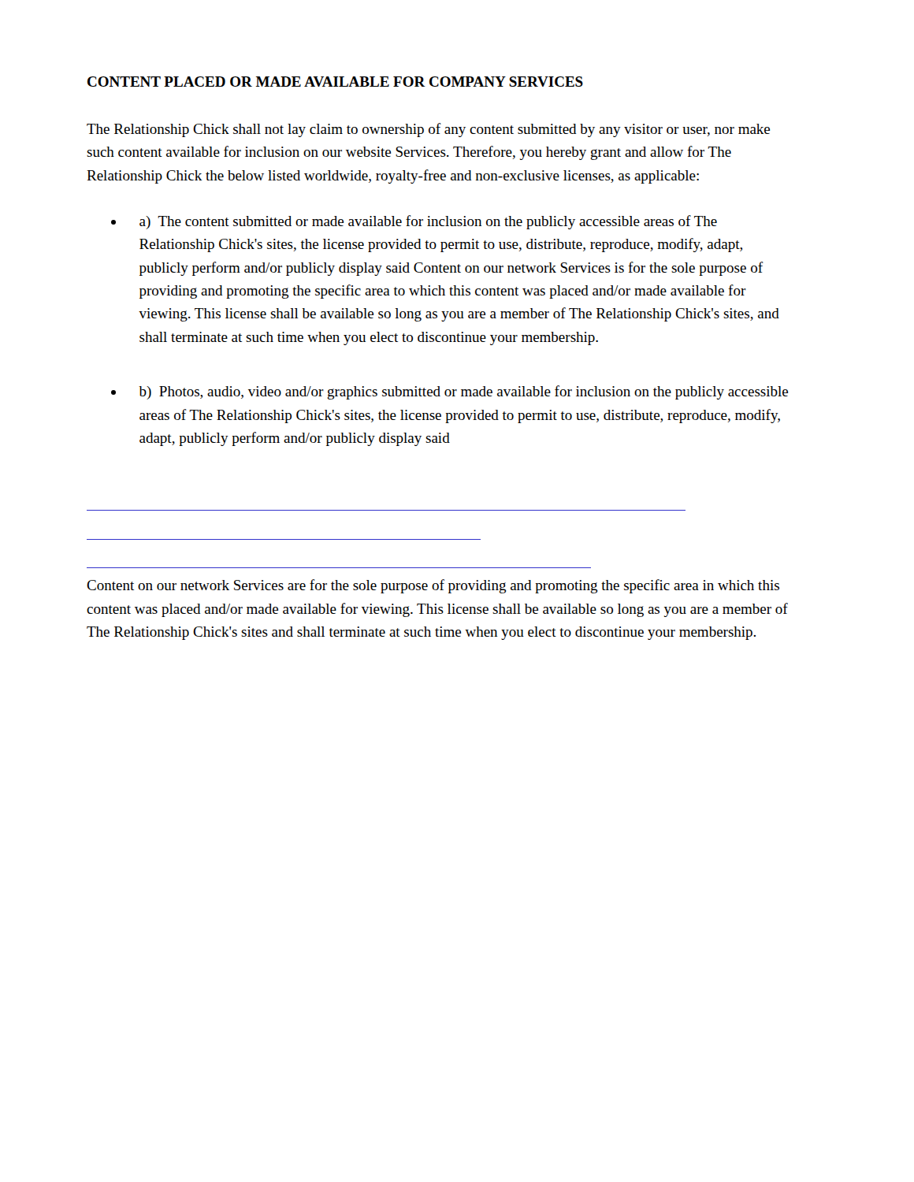CONTENT PLACED OR MADE AVAILABLE FOR COMPANY SERVICES
The Relationship Chick shall not lay claim to ownership of any content submitted by any visitor or user, nor make such content available for inclusion on our website Services. Therefore, you hereby grant and allow for The Relationship Chick the below listed worldwide, royalty-free and non-exclusive licenses, as applicable:
a) The content submitted or made available for inclusion on the publicly accessible areas of The Relationship Chick's sites, the license provided to permit to use, distribute, reproduce, modify, adapt, publicly perform and/or publicly display said Content on our network Services is for the sole purpose of providing and promoting the specific area to which this content was placed and/or made available for viewing. This license shall be available so long as you are a member of The Relationship Chick's sites, and shall terminate at such time when you elect to discontinue your membership.
b) Photos, audio, video and/or graphics submitted or made available for inclusion on the publicly accessible areas of The Relationship Chick's sites, the license provided to permit to use, distribute, reproduce, modify, adapt, publicly perform and/or publicly display said
Content on our network Services are for the sole purpose of providing and promoting the specific area in which this content was placed and/or made available for viewing. This license shall be available so long as you are a member of The Relationship Chick's sites and shall terminate at such time when you elect to discontinue your membership.